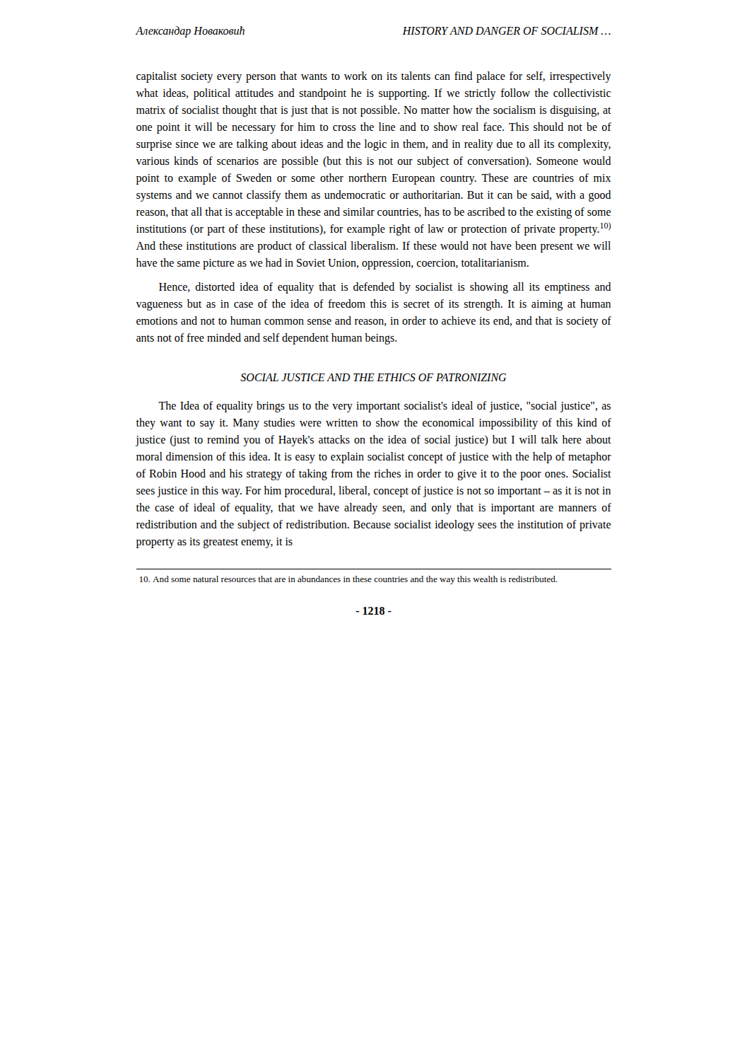Александар Новаковић History and Danger of Socialism …
capitalist society every person that wants to work on its talents can find palace for self, irrespectively what ideas, political attitudes and standpoint he is supporting. If we strictly follow the collectivistic matrix of socialist thought that is just that is not possible. No matter how the socialism is disguising, at one point it will be necessary for him to cross the line and to show real face. This should not be of surprise since we are talking about ideas and the logic in them, and in reality due to all its complexity, various kinds of scenarios are possible (but this is not our subject of conversation). Someone would point to example of Sweden or some other northern European country. These are countries of mix systems and we cannot classify them as undemocratic or authoritarian. But it can be said, with a good reason, that all that is acceptable in these and similar countries, has to be ascribed to the existing of some institutions (or part of these institutions), for example right of law or protection of private property.10) And these institutions are product of classical liberalism. If these would not have been present we will have the same picture as we had in Soviet Union, oppression, coercion, totalitarianism.
Hence, distorted idea of equality that is defended by socialist is showing all its emptiness and vagueness but as in case of the idea of freedom this is secret of its strength. It is aiming at human emotions and not to human common sense and reason, in order to achieve its end, and that is society of ants not of free minded and self dependent human beings.
Social Justice and the Ethics of Patronizing
The Idea of equality brings us to the very important socialist's ideal of justice, "social justice", as they want to say it. Many studies were written to show the economical impossibility of this kind of justice (just to remind you of Hayek's attacks on the idea of social justice) but I will talk here about moral dimension of this idea. It is easy to explain socialist concept of justice with the help of metaphor of Robin Hood and his strategy of taking from the riches in order to give it to the poor ones. Socialist sees justice in this way. For him procedural, liberal, concept of justice is not so important – as it is not in the case of ideal of equality, that we have already seen, and only that is important are manners of redistribution and the subject of redistribution. Because socialist ideology sees the institution of private property as its greatest enemy, it is
And some natural resources that are in abundances in these countries and the way this wealth is redistributed.
- 1218 -